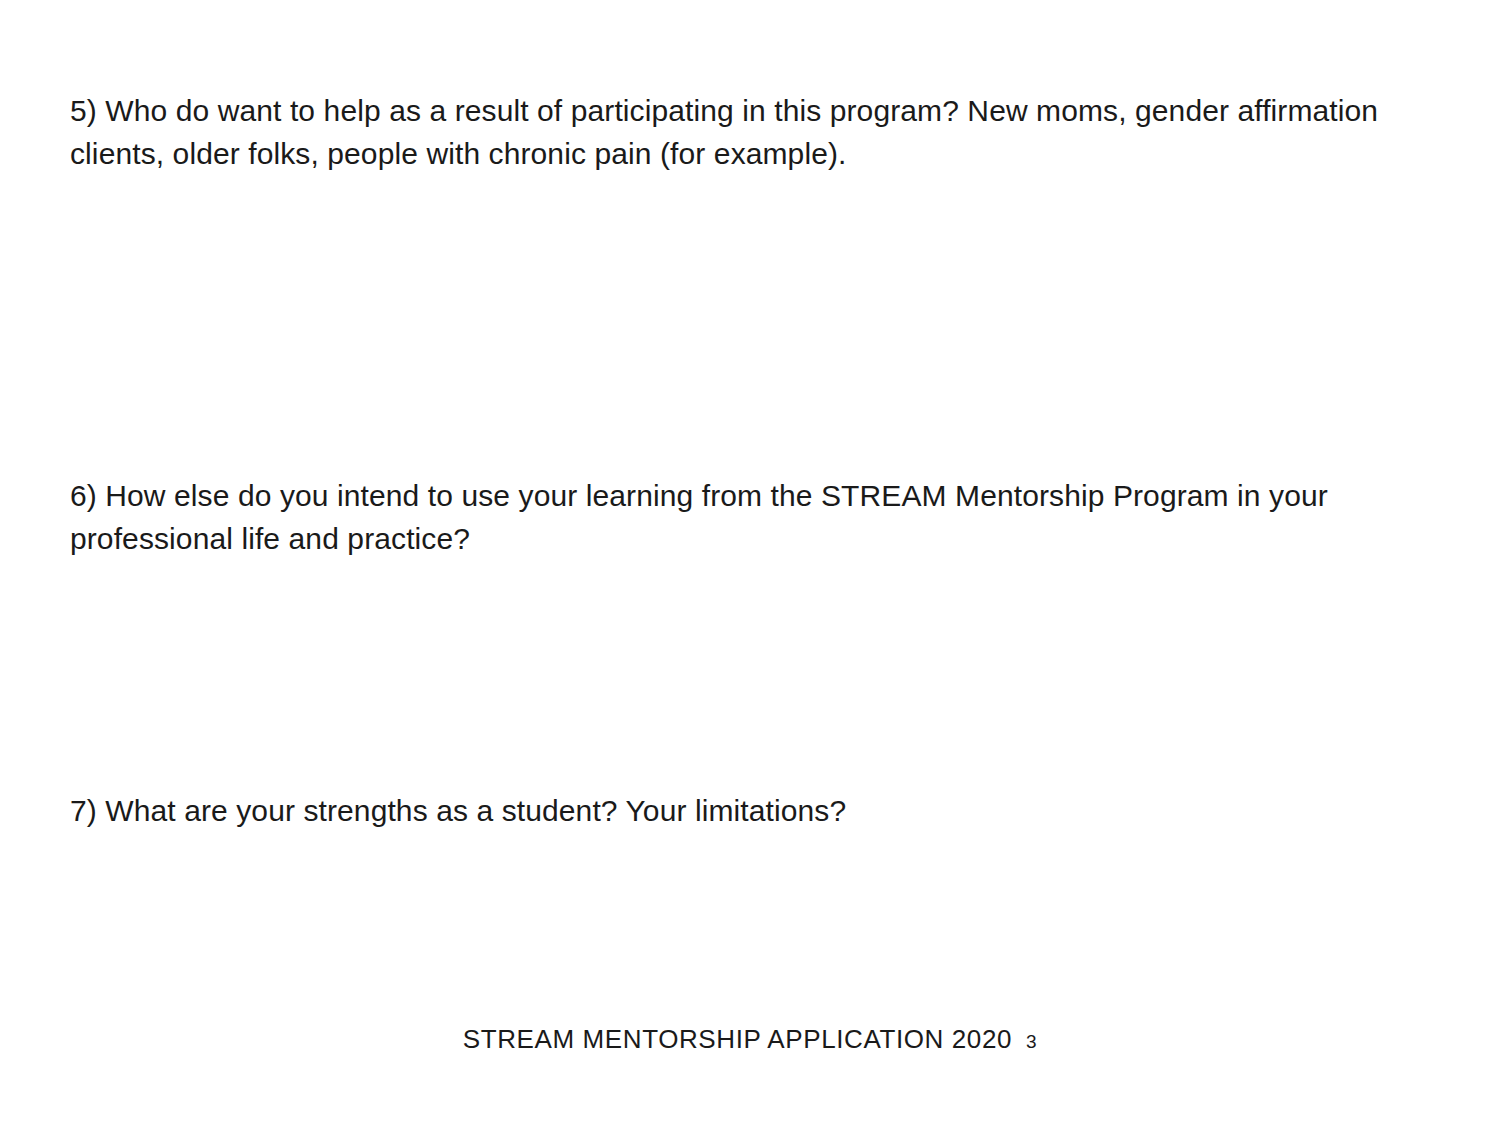5) Who do want to help as a result of participating in this program? New moms, gender affirmation clients, older folks, people with chronic pain (for example).
6) How else do you intend to use your learning from the STREAM Mentorship Program in your professional life and practice?
7) What are your strengths as a student? Your limitations?
STREAM MENTORSHIP APPLICATION 20203